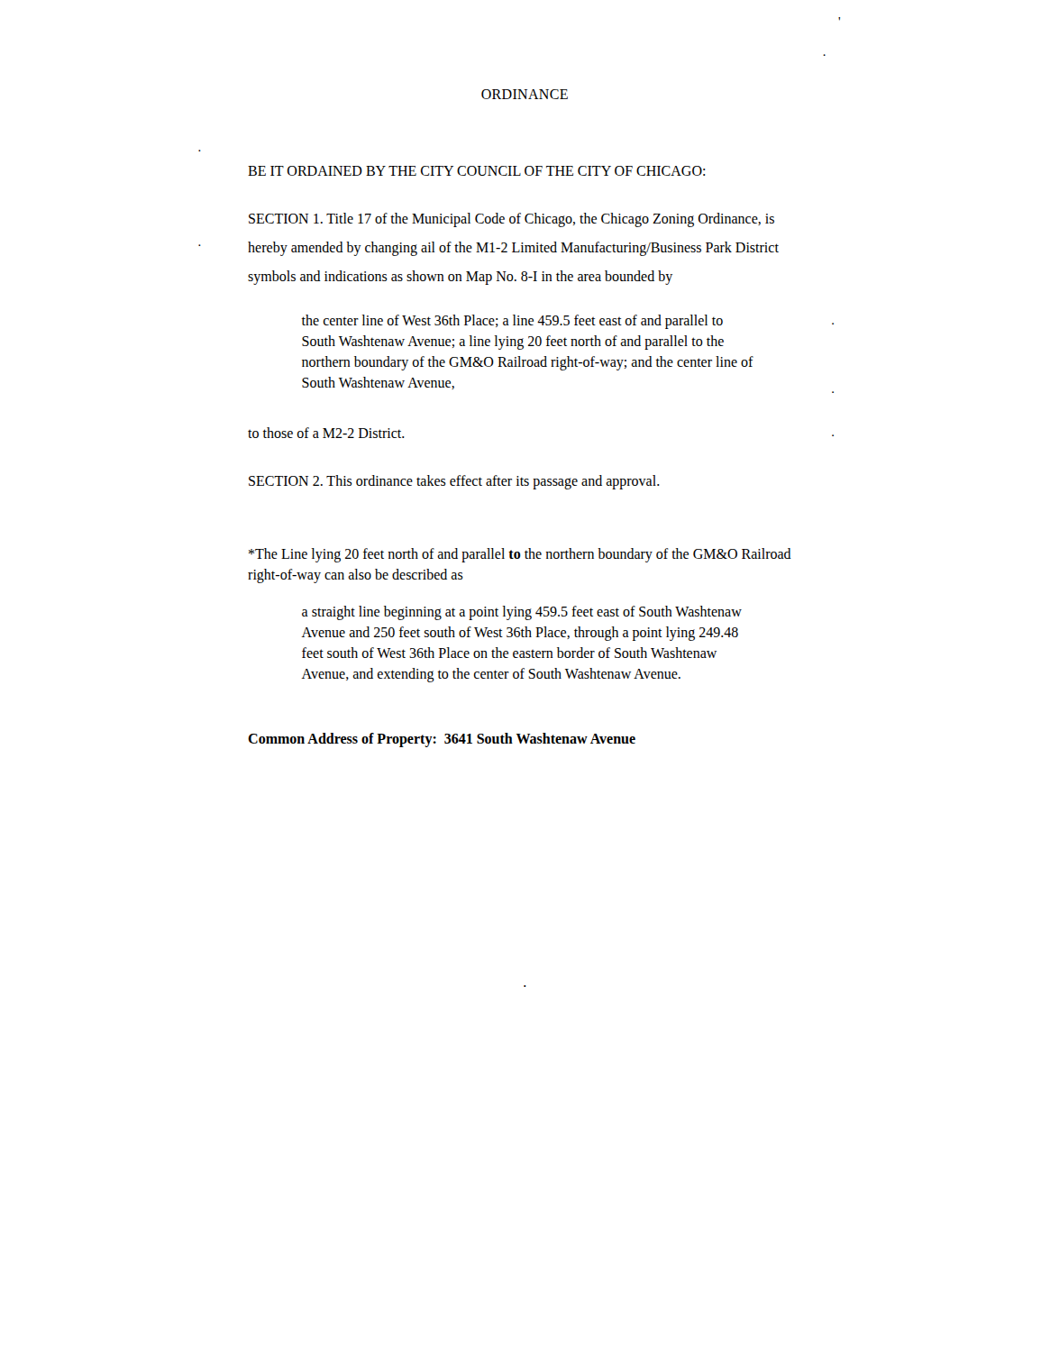'
.
.
.
.
.
.
ORDINANCE
BE IT ORDAINED BY THE CITY COUNCIL OF THE CITY OF CHICAGO:
SECTION 1. Title 17 of the Municipal Code of Chicago, the Chicago Zoning Ordinance, is hereby amended by changing ail of the M1-2 Limited Manufacturing/Business Park District symbols and indications as shown on Map No. 8-I in the area bounded by
the center line of West 36th Place; a line 459.5 feet east of and parallel to South Washtenaw Avenue; a line lying 20 feet north of and parallel to the northern boundary of the GM&O Railroad right-of-way; and the center line of South Washtenaw Avenue,
to those of a M2-2 District.
SECTION 2. This ordinance takes effect after its passage and approval.
*The Line lying 20 feet north of and parallel to the northern boundary of the GM&O Railroad right-of-way can also be described as
a straight line beginning at a point lying 459.5 feet east of South Washtenaw Avenue and 250 feet south of West 36th Place, through a point lying 249.48 feet south of West 36th Place on the eastern border of South Washtenaw Avenue, and extending to the center of South Washtenaw Avenue.
Common Address of Property: 3641 South Washtenaw Avenue
.